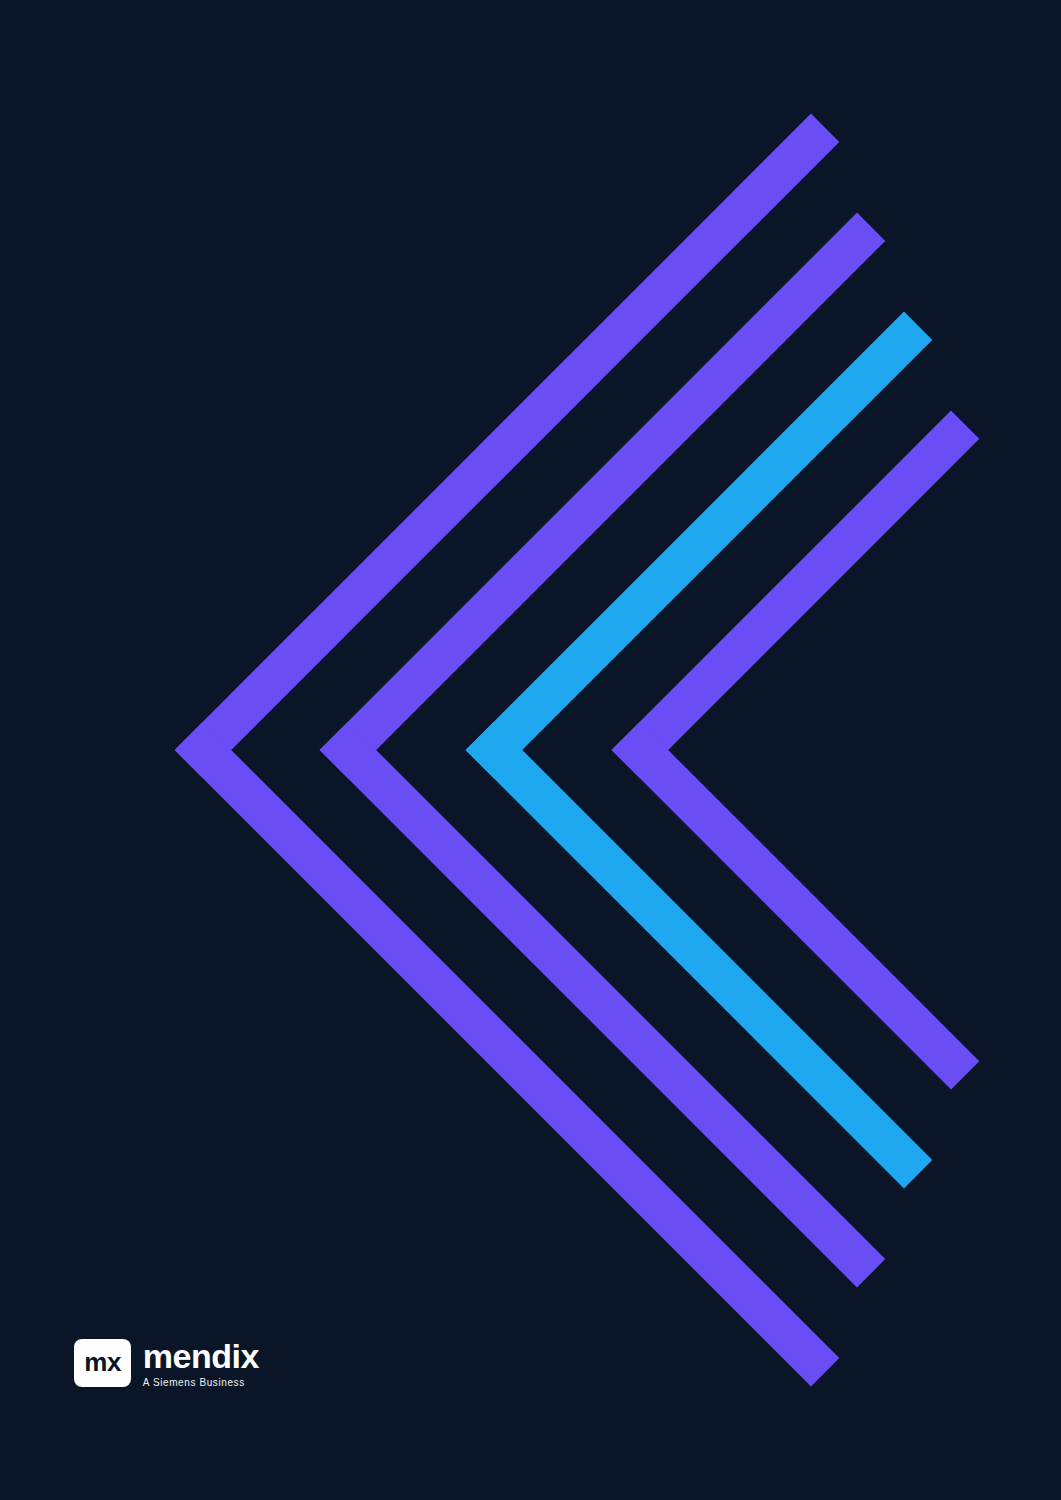mx
mendix A Siemens Business